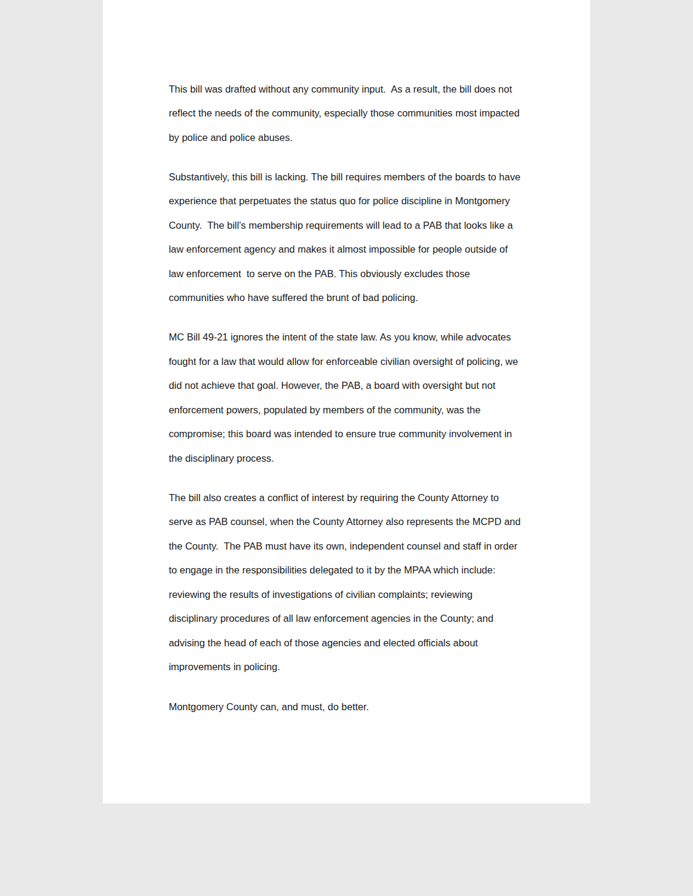This bill was drafted without any community input. As a result, the bill does not reflect the needs of the community, especially those communities most impacted by police and police abuses.
Substantively, this bill is lacking. The bill requires members of the boards to have experience that perpetuates the status quo for police discipline in Montgomery County. The bill's membership requirements will lead to a PAB that looks like a law enforcement agency and makes it almost impossible for people outside of law enforcement to serve on the PAB. This obviously excludes those communities who have suffered the brunt of bad policing.
MC Bill 49-21 ignores the intent of the state law. As you know, while advocates fought for a law that would allow for enforceable civilian oversight of policing, we did not achieve that goal. However, the PAB, a board with oversight but not enforcement powers, populated by members of the community, was the compromise; this board was intended to ensure true community involvement in the disciplinary process.
The bill also creates a conflict of interest by requiring the County Attorney to serve as PAB counsel, when the County Attorney also represents the MCPD and the County. The PAB must have its own, independent counsel and staff in order to engage in the responsibilities delegated to it by the MPAA which include: reviewing the results of investigations of civilian complaints; reviewing disciplinary procedures of all law enforcement agencies in the County; and advising the head of each of those agencies and elected officials about improvements in policing.
Montgomery County can, and must, do better.